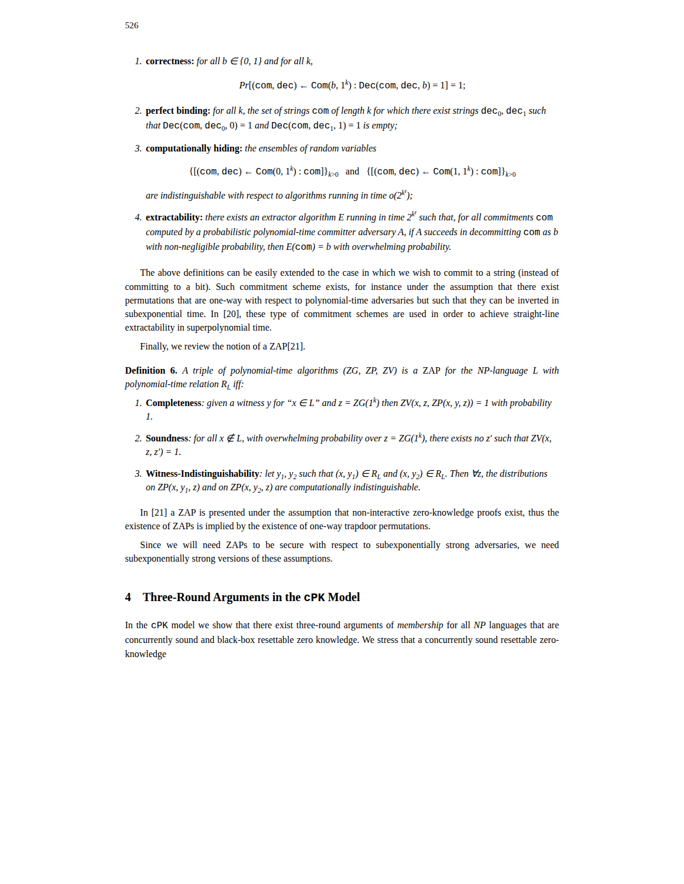526
1. correctness: for all b ∈ {0, 1} and for all k,
Pr[(com, dec) ← Com(b, 1k) : Dec(com, dec, b) = 1] = 1;
2. perfect binding: for all k, the set of strings com of length k for which there exist strings dec0, dec1 such that Dec(com, dec0, 0) = 1 and Dec(com, dec1, 1) = 1 is empty;
3. computationally hiding: the ensembles of random variables
{[(com, dec) ← Com(0, 1k) : com]}k>0 and {[(com, dec) ← Com(1, 1k) : com]}k>0
are indistinguishable with respect to algorithms running in time o(2kγ);
4. extractability: there exists an extractor algorithm E running in time 2kγ such that, for all commitments com computed by a probabilistic polynomial-time committer adversary A, if A succeeds in decommitting com as b with non-negligible probability, then E(com) = b with overwhelming probability.
The above definitions can be easily extended to the case in which we wish to commit to a string (instead of committing to a bit). Such commitment scheme exists, for instance under the assumption that there exist permutations that are one-way with respect to polynomial-time adversaries but such that they can be inverted in subexponential time. In [20], these type of commitment schemes are used in order to achieve straight-line extractability in superpolynomial time.
Finally, we review the notion of a ZAP[21].
Definition 6. A triple of polynomial-time algorithms (ZG, ZP, ZV) is a ZAP for the NP-language L with polynomial-time relation RL iff:
1. Completeness: given a witness y for “x ∈ L” and z = ZG(1k) then ZV(x, z, ZP(x, y, z)) = 1 with probability 1.
2. Soundness: for all x ∉ L, with overwhelming probability over z = ZG(1k), there exists no z′ such that ZV(x, z, z′) = 1.
3. Witness-Indistinguishability: let y1, y2 such that (x, y1) ∈ RL and (x, y2) ∈ RL. Then ∀z, the distributions on ZP(x, y1, z) and on ZP(x, y2, z) are computationally indistinguishable.
In [21] a ZAP is presented under the assumption that non-interactive zero-knowledge proofs exist, thus the existence of ZAPs is implied by the existence of one-way trapdoor permutations.
Since we will need ZAPs to be secure with respect to subexponentially strong adversaries, we need subexponentially strong versions of these assumptions.
4 Three-Round Arguments in the cPK Model
In the cPK model we show that there exist three-round arguments of membership for all NP languages that are concurrently sound and black-box resettable zero knowledge. We stress that a concurrently sound resettable zero-knowledge